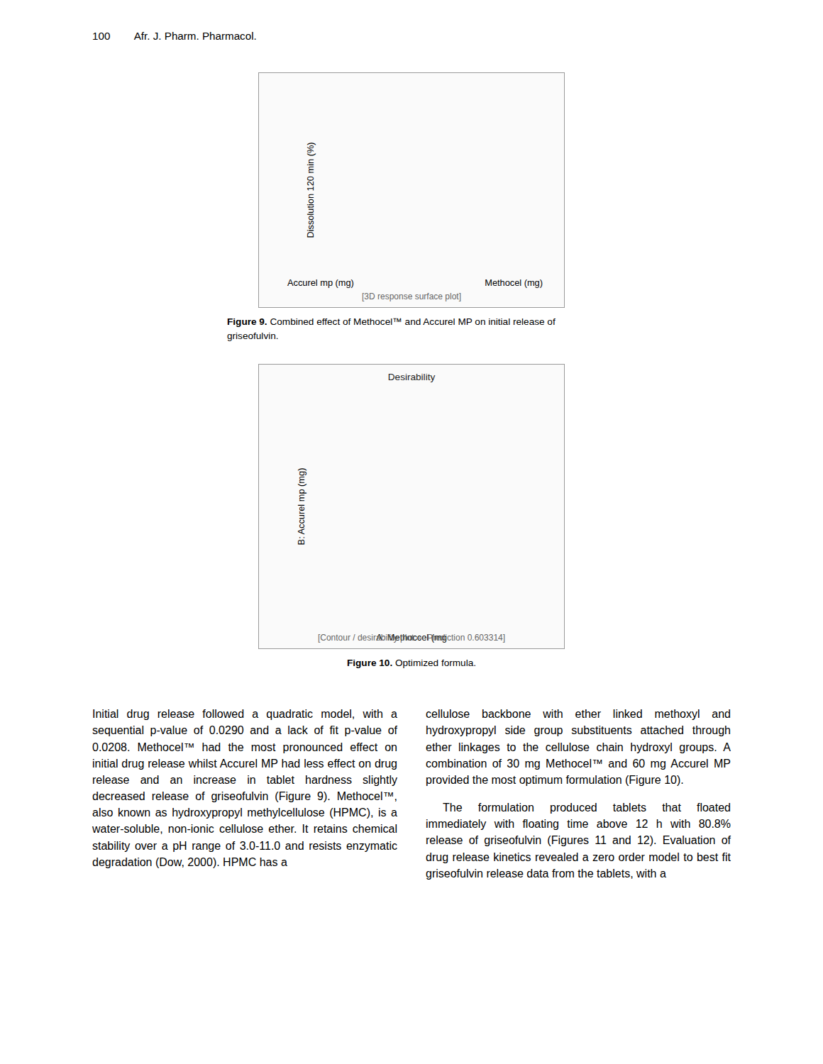100 Afr. J. Pharm. Pharmacol.
Dissolution 120 min (%)
Accurel mp (mg)
Methocel (mg)
[3D response surface plot]
Figure 9. Combined effect of Methocel™ and Accurel MP on initial release of griseofulvin.
Desirability
B: Accurel mp (mg)
A: Methoccel (mg
[Contour / desirability plot — Prediction 0.603314]
Figure 10. Optimized formula.
Initial drug release followed a quadratic model, with a sequential p-value of 0.0290 and a lack of fit p-value of 0.0208. Methocel™ had the most pronounced effect on initial drug release whilst Accurel MP had less effect on drug release and an increase in tablet hardness slightly decreased release of griseofulvin (Figure 9). Methocel™, also known as hydroxypropyl methylcellulose (HPMC), is a water-soluble, non-ionic cellulose ether. It retains chemical stability over a pH range of 3.0-11.0 and resists enzymatic degradation (Dow, 2000). HPMC has a
cellulose backbone with ether linked methoxyl and hydroxypropyl side group substituents attached through ether linkages to the cellulose chain hydroxyl groups. A combination of 30 mg Methocel™ and 60 mg Accurel MP provided the most optimum formulation (Figure 10).
The formulation produced tablets that floated immediately with floating time above 12 h with 80.8% release of griseofulvin (Figures 11 and 12). Evaluation of drug release kinetics revealed a zero order model to best fit griseofulvin release data from the tablets, with a